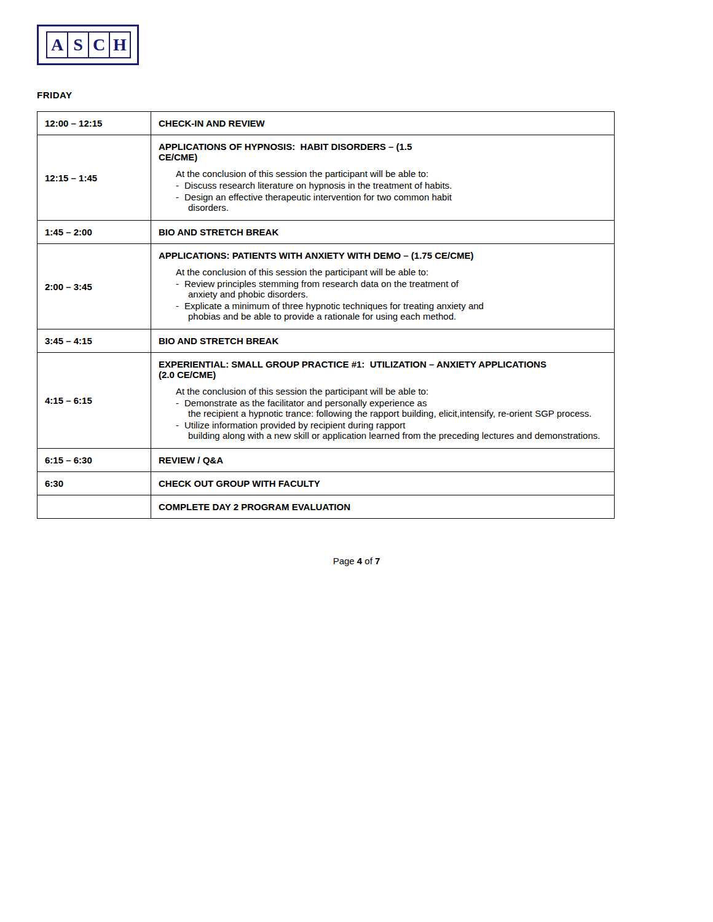A
S
C
H
FRIDAY
| 12:00 – 12:15 | CHECK-IN AND REVIEW |
| 12:15 – 1:45 | APPLICATIONS OF HYPNOSIS: HABIT DISORDERS – (1.5 CE/CME) At the conclusion of this session the participant will be able to: Discuss research literature on hypnosis in the treatment of habits. Design an effective therapeutic intervention for two common habit disorders. |
| 1:45 – 2:00 | BIO AND STRETCH BREAK |
| 2:00 – 3:45 | APPLICATIONS: PATIENTS WITH ANXIETY WITH DEMO – (1.75 CE/CME) At the conclusion of this session the participant will be able to: Review principles stemming from research data on the treatment of anxiety and phobic disorders. Explicate a minimum of three hypnotic techniques for treating anxiety and phobias and be able to provide a rationale for using each method. |
| 3:45 – 4:15 | BIO AND STRETCH BREAK |
| 4:15 – 6:15 | EXPERIENTIAL: SMALL GROUP PRACTICE #1: UTILIZATION – ANXIETY APPLICATIONS (2.0 CE/CME) At the conclusion of this session the participant will be able to: Demonstrate as the facilitator and personally experience as the recipient a hypnotic trance: following the rapport building, elicit,intensify, re-orient SGP process. Utilize information provided by recipient during rapport building along with a new skill or application learned from the preceding lectures and demonstrations. |
| 6:15 – 6:30 | REVIEW / Q&A |
| 6:30 | CHECK OUT GROUP WITH FACULTY |
| | COMPLETE DAY 2 PROGRAM EVALUATION |
Page 4 of 7